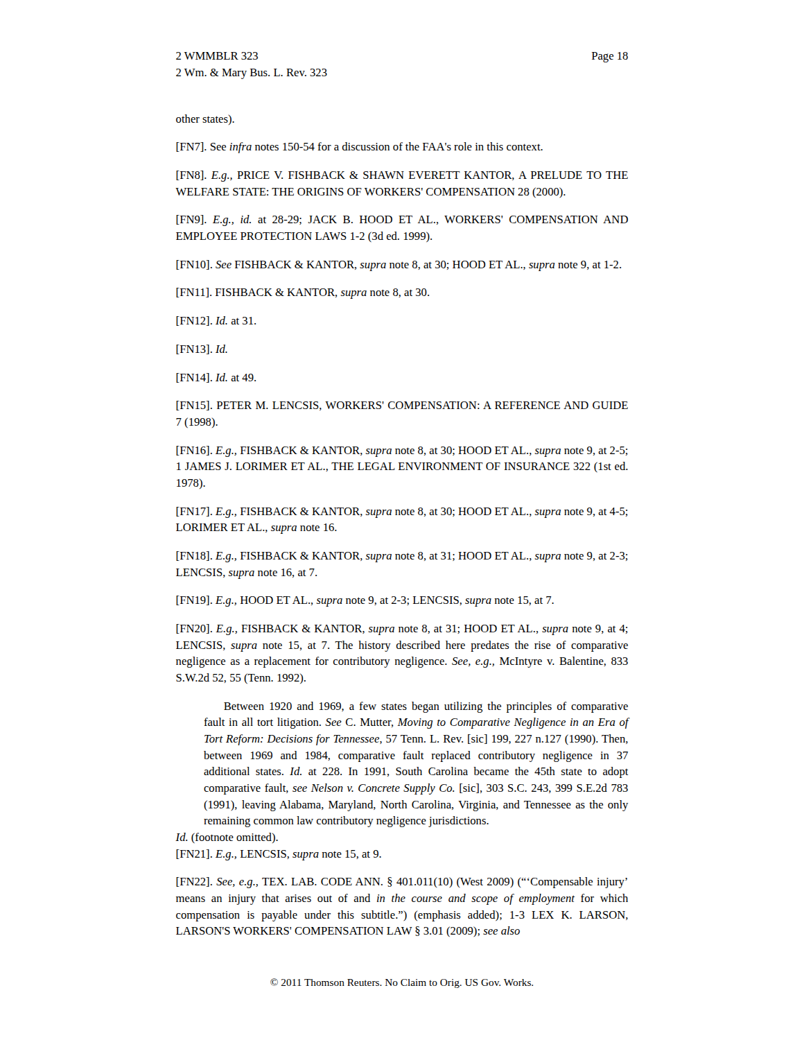2 WMMBLR 323
Page 18
2 Wm. & Mary Bus. L. Rev. 323
other states).
[FN7]. See infra notes 150-54 for a discussion of the FAA's role in this context.
[FN8]. E.g., PRICE V. FISHBACK & SHAWN EVERETT KANTOR, A PRELUDE TO THE WELFARE STATE: THE ORIGINS OF WORKERS' COMPENSATION 28 (2000).
[FN9]. E.g., id. at 28-29; JACK B. HOOD ET AL., WORKERS' COMPENSATION AND EMPLOYEE PROTECTION LAWS 1-2 (3d ed. 1999).
[FN10]. See FISHBACK & KANTOR, supra note 8, at 30; HOOD ET AL., supra note 9, at 1-2.
[FN11]. FISHBACK & KANTOR, supra note 8, at 30.
[FN12]. Id. at 31.
[FN13]. Id.
[FN14]. Id. at 49.
[FN15]. PETER M. LENCSIS, WORKERS' COMPENSATION: A REFERENCE AND GUIDE 7 (1998).
[FN16]. E.g., FISHBACK & KANTOR, supra note 8, at 30; HOOD ET AL., supra note 9, at 2-5; 1 JAMES J. LORIMER ET AL., THE LEGAL ENVIRONMENT OF INSURANCE 322 (1st ed. 1978).
[FN17]. E.g., FISHBACK & KANTOR, supra note 8, at 30; HOOD ET AL., supra note 9, at 4-5; LORIMER ET AL., supra note 16.
[FN18]. E.g., FISHBACK & KANTOR, supra note 8, at 31; HOOD ET AL., supra note 9, at 2-3; LENCSIS, supra note 16, at 7.
[FN19]. E.g., HOOD ET AL., supra note 9, at 2-3; LENCSIS, supra note 15, at 7.
[FN20]. E.g., FISHBACK & KANTOR, supra note 8, at 31; HOOD ET AL., supra note 9, at 4; LENCSIS, supra note 15, at 7. The history described here predates the rise of comparative negligence as a replacement for contributory negligence. See, e.g., McIntyre v. Balentine, 833 S.W.2d 52, 55 (Tenn. 1992).
Between 1920 and 1969, a few states began utilizing the principles of comparative fault in all tort litigation. See C. Mutter, Moving to Comparative Negligence in an Era of Tort Reform: Decisions for Tennessee, 57 Tenn. L. Rev. [sic] 199, 227 n.127 (1990). Then, between 1969 and 1984, comparative fault replaced contributory negligence in 37 additional states. Id. at 228. In 1991, South Carolina became the 45th state to adopt comparative fault, see Nelson v. Concrete Supply Co. [sic], 303 S.C. 243, 399 S.E.2d 783 (1991), leaving Alabama, Maryland, North Carolina, Virginia, and Tennessee as the only remaining common law contributory negligence jurisdictions.
Id. (footnote omitted).
[FN21]. E.g., LENCSIS, supra note 15, at 9.
[FN22]. See, e.g., TEX. LAB. CODE ANN. § 401.011(10) (West 2009) (“‘Compensable injury’ means an injury that arises out of and in the course and scope of employment for which compensation is payable under this subtitle.”) (emphasis added); 1-3 LEX K. LARSON, LARSON'S WORKERS' COMPENSATION LAW § 3.01 (2009); see also
© 2011 Thomson Reuters. No Claim to Orig. US Gov. Works.